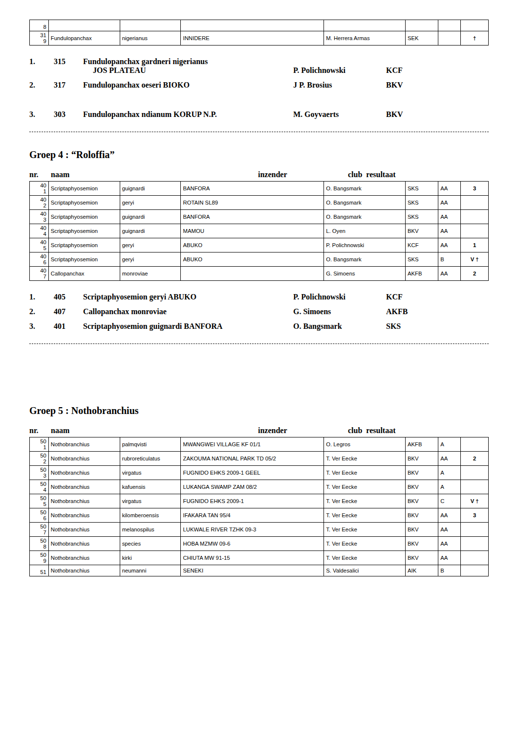| 8 | | | | | | | |
| 31 9 | Fundulopanchax | nigerianus | INNIDERE | M. Herrera Armas | SEK | | † |
| 1. | 315 | Fundulopanchax gardneri nigerianus JOS PLATEAU | P. Polichnowski | KCF |
| 2. | 317 | Fundulopanchax oeseri BIOKO | J P. Brosius | BKV |
| 3. | 303 | Fundulopanchax ndianum KORUP N.P. | M. Goyvaerts | BKV |
Groep 4 : “Roloffia”
nr. naam inzender club resultaat
| 40 1 | Scriptaphyosemion | guignardi | BANFORA | O. Bangsmark | SKS | AA | 3 |
| 40 2 | Scriptaphyosemion | geryi | ROTAIN SL89 | O. Bangsmark | SKS | AA | |
| 40 3 | Scriptaphyosemion | guignardi | BANFORA | O. Bangsmark | SKS | AA | |
| 40 4 | Scriptaphyosemion | guignardi | MAMOU | L. Oyen | BKV | AA | |
| 40 5 | Scriptaphyosemion | geryi | ABUKO | P. Polichnowski | KCF | AA | 1 |
| 40 6 | Scriptaphyosemion | geryi | ABUKO | O. Bangsmark | SKS | B | V † |
| 40 7 | Callopanchax | monroviae | | G. Simoens | AKFB | AA | 2 |
| 1. | 405 | Scriptaphyosemion geryi ABUKO | P. Polichnowski | KCF |
| 2. | 407 | Callopanchax monroviae | G. Simoens | AKFB |
| 3. | 401 | Scriptaphyosemion guignardi BANFORA | O. Bangsmark | SKS |
Groep 5 : Nothobranchius
nr. naam inzender club resultaat
| 50 1 | Nothobranchius | palmqvisti | MWANGWEI VILLAGE KF 01/1 | O. Legros | AKFB | A | |
| 50 2 | Nothobranchius | rubroreticulatus | ZAKOUMA NATIONAL PARK TD 05/2 | T. Ver Eecke | BKV | AA | 2 |
| 50 3 | Nothobranchius | virgatus | FUGNIDO EHKS 2009-1 GEEL | T. Ver Eecke | BKV | A | |
| 50 4 | Nothobranchius | kafuensis | LUKANGA SWAMP ZAM 08/2 | T. Ver Eecke | BKV | A | |
| 50 5 | Nothobranchius | virgatus | FUGNIDO EHKS 2009-1 | T. Ver Eecke | BKV | C | V † |
| 50 6 | Nothobranchius | kilomberoensis | IFAKARA TAN 95/4 | T. Ver Eecke | BKV | AA | 3 |
| 50 7 | Nothobranchius | melanospilus | LUKWALE RIVER TZHK 09-3 | T. Ver Eecke | BKV | AA | |
| 50 8 | Nothobranchius | species | HOBA MZMW 09-6 | T. Ver Eecke | BKV | AA | |
| 50 9 | Nothobranchius | kirki | CHIUTA MW 91-15 | T. Ver Eecke | BKV | AA | |
| 51 | Nothobranchius | neumanni | SENEKI | S. Valdesalici | AIK | B | |